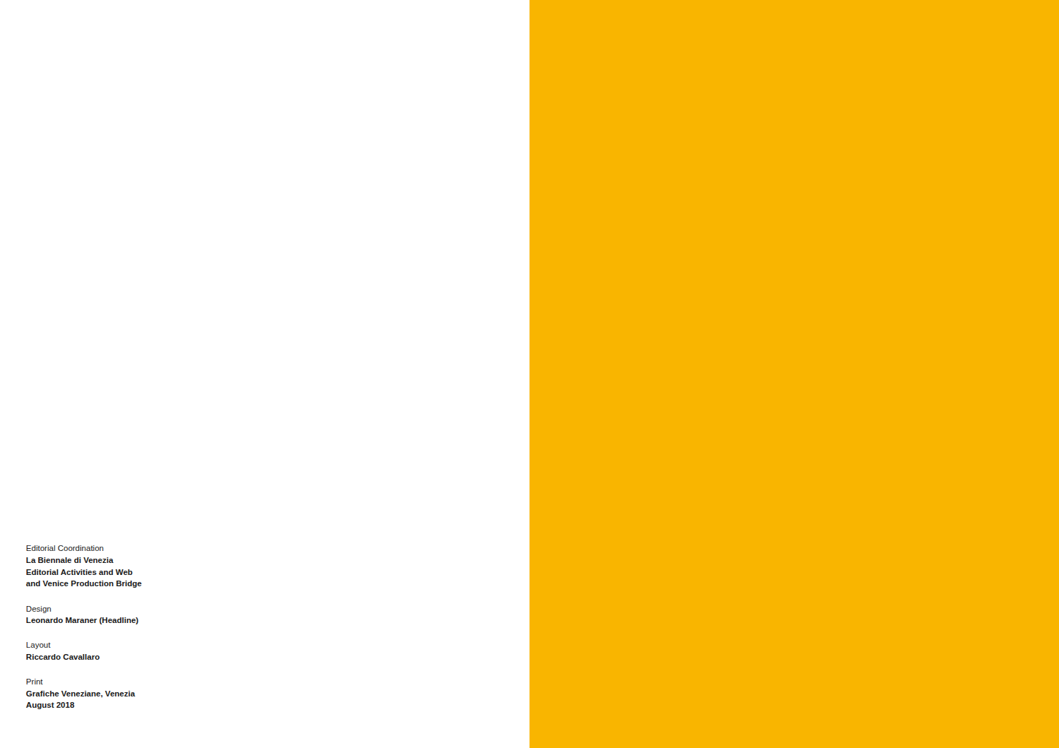Editorial Coordination
La Biennale di Venezia
Editorial Activities and Web
and Venice Production Bridge
Design
Leonardo Maraner (Headline)
Layout
Riccardo Cavallaro
Print
Grafiche Veneziane, Venezia
August 2018